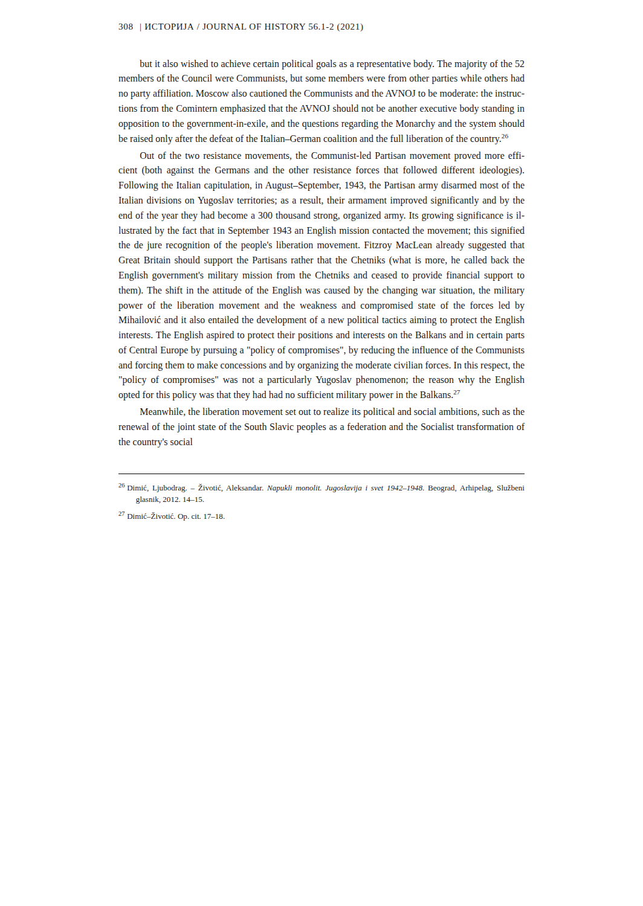308 | ИСТОРИЈА / JOURNAL OF HISTORY 56.1-2 (2021)
but it also wished to achieve certain political goals as a representative body. The majority of the 52 members of the Council were Communists, but some members were from other parties while others had no party affiliation. Moscow also cautioned the Communists and the AVNOJ to be moderate: the instructions from the Comintern emphasized that the AVNOJ should not be another executive body standing in opposition to the government-in-exile, and the questions regarding the Monarchy and the system should be raised only after the defeat of the Italian–German coalition and the full liberation of the country.26
Out of the two resistance movements, the Communist-led Partisan movement proved more efficient (both against the Germans and the other resistance forces that followed different ideologies). Following the Italian capitulation, in August–September, 1943, the Partisan army disarmed most of the Italian divisions on Yugoslav territories; as a result, their armament improved significantly and by the end of the year they had become a 300 thousand strong, organized army. Its growing significance is illustrated by the fact that in September 1943 an English mission contacted the movement; this signified the de jure recognition of the people's liberation movement. Fitzroy MacLean already suggested that Great Britain should support the Partisans rather that the Chetniks (what is more, he called back the English government's military mission from the Chetniks and ceased to provide financial support to them). The shift in the attitude of the English was caused by the changing war situation, the military power of the liberation movement and the weakness and compromised state of the forces led by Mihailović and it also entailed the development of a new political tactics aiming to protect the English interests. The English aspired to protect their positions and interests on the Balkans and in certain parts of Central Europe by pursuing a "policy of compromises", by reducing the influence of the Communists and forcing them to make concessions and by organizing the moderate civilian forces. In this respect, the "policy of compromises" was not a particularly Yugoslav phenomenon; the reason why the English opted for this policy was that they had had no sufficient military power in the Balkans.27
Meanwhile, the liberation movement set out to realize its political and social ambitions, such as the renewal of the joint state of the South Slavic peoples as a federation and the Socialist transformation of the country's social
26 Dimić, Ljubodrag. – Životić, Aleksandar. Napukli monolit. Jugoslavija i svet 1942–1948. Beograd, Arhipelag, Službeni glasnik, 2012. 14–15.
27 Dimić–Životić. Op. cit. 17–18.